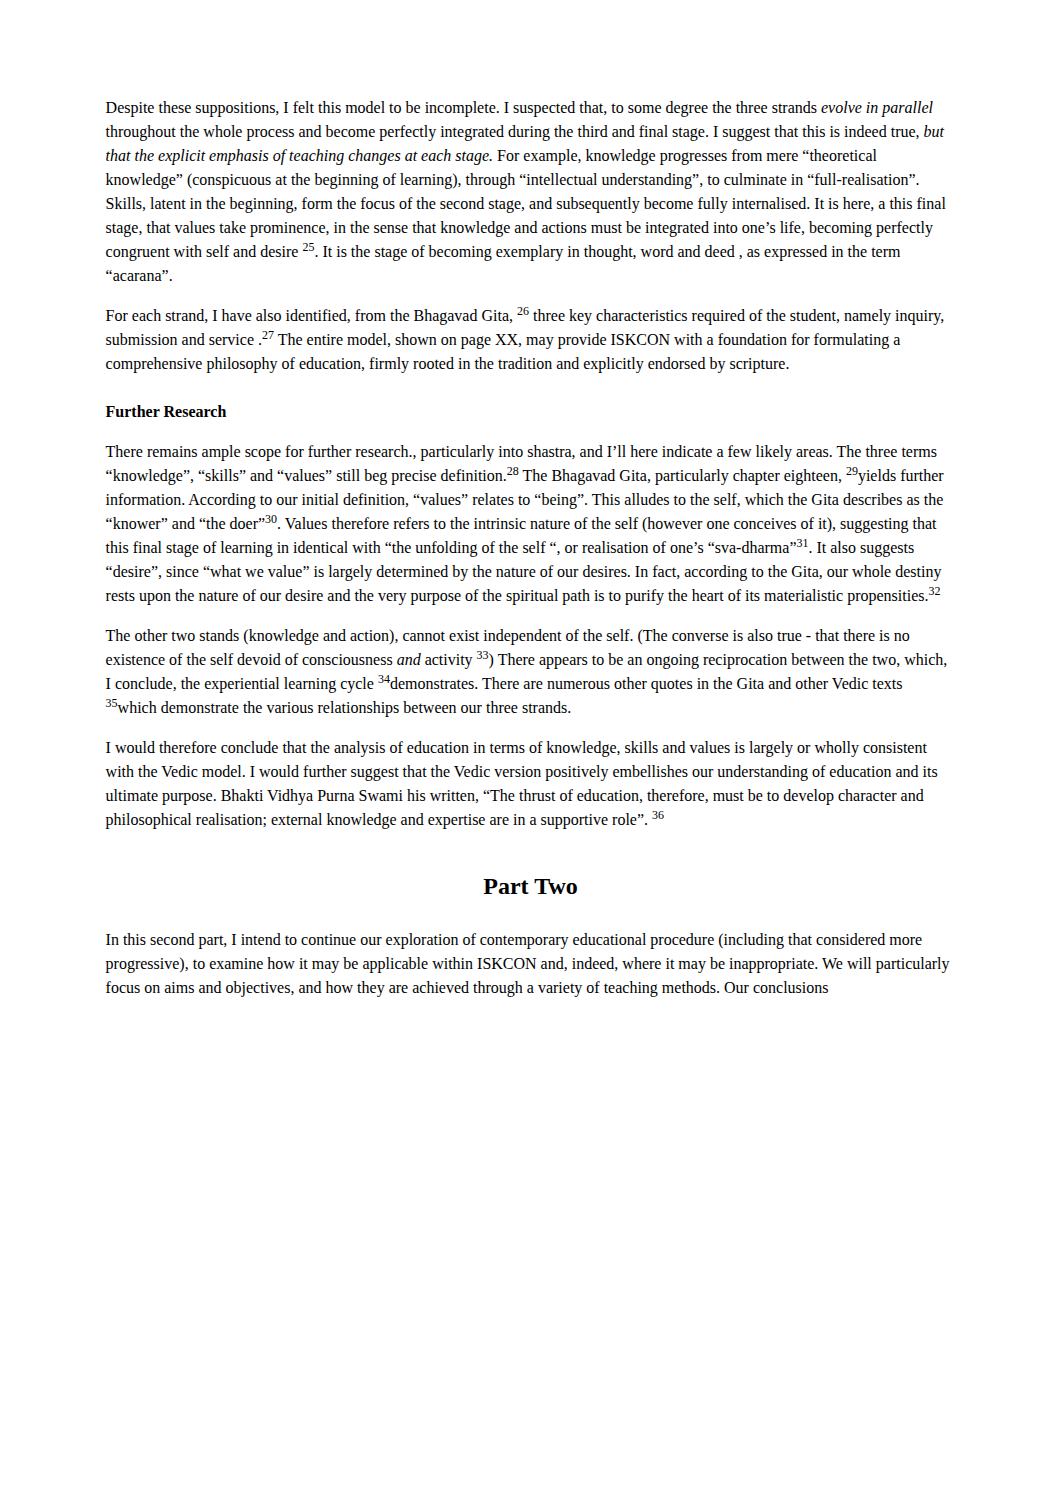Despite these suppositions, I felt this model to be incomplete. I suspected that, to some degree the three strands evolve in parallel throughout the whole process and become perfectly integrated during the third and final stage. I suggest that this is indeed true, but that the explicit emphasis of teaching changes at each stage. For example, knowledge progresses from mere “theoretical knowledge” (conspicuous at the beginning of learning), through “intellectual understanding”, to culminate in “full-realisation”. Skills, latent in the beginning, form the focus of the second stage, and subsequently become fully internalised. It is here, a this final stage, that values take prominence, in the sense that knowledge and actions must be integrated into one’s life, becoming perfectly congruent with self and desire 25. It is the stage of becoming exemplary in thought, word and deed , as expressed in the term “acarana”.
For each strand, I have also identified, from the Bhagavad Gita, 26 three key characteristics required of the student, namely inquiry, submission and service .27 The entire model, shown on page XX, may provide ISKCON with a foundation for formulating a comprehensive philosophy of education, firmly rooted in the tradition and explicitly endorsed by scripture.
Further Research
There remains ample scope for further research., particularly into shastra, and I’ll here indicate a few likely areas. The three terms “knowledge”, “skills” and “values” still beg precise definition.28 The Bhagavad Gita, particularly chapter eighteen, 29yields further information. According to our initial definition, “values” relates to “being”. This alludes to the self, which the Gita describes as the “knower” and “the doer”30. Values therefore refers to the intrinsic nature of the self (however one conceives of it), suggesting that this final stage of learning in identical with “the unfolding of the self “, or realisation of one’s “sva-dharma”31. It also suggests “desire”, since “what we value” is largely determined by the nature of our desires. In fact, according to the Gita, our whole destiny rests upon the nature of our desire and the very purpose of the spiritual path is to purify the heart of its materialistic propensities.32
The other two stands (knowledge and action), cannot exist independent of the self. (The converse is also true - that there is no existence of the self devoid of consciousness and activity 33) There appears to be an ongoing reciprocation between the two, which, I conclude, the experiential learning cycle 34demonstrates. There are numerous other quotes in the Gita and other Vedic texts 35which demonstrate the various relationships between our three strands.
I would therefore conclude that the analysis of education in terms of knowledge, skills and values is largely or wholly consistent with the Vedic model. I would further suggest that the Vedic version positively embellishes our understanding of education and its ultimate purpose. Bhakti Vidhya Purna Swami his written, “The thrust of education, therefore, must be to develop character and philosophical realisation; external knowledge and expertise are in a supportive role”. 36
Part Two
In this second part, I intend to continue our exploration of contemporary educational procedure (including that considered more progressive), to examine how it may be applicable within ISKCON and, indeed, where it may be inappropriate. We will particularly focus on aims and objectives, and how they are achieved through a variety of teaching methods. Our conclusions